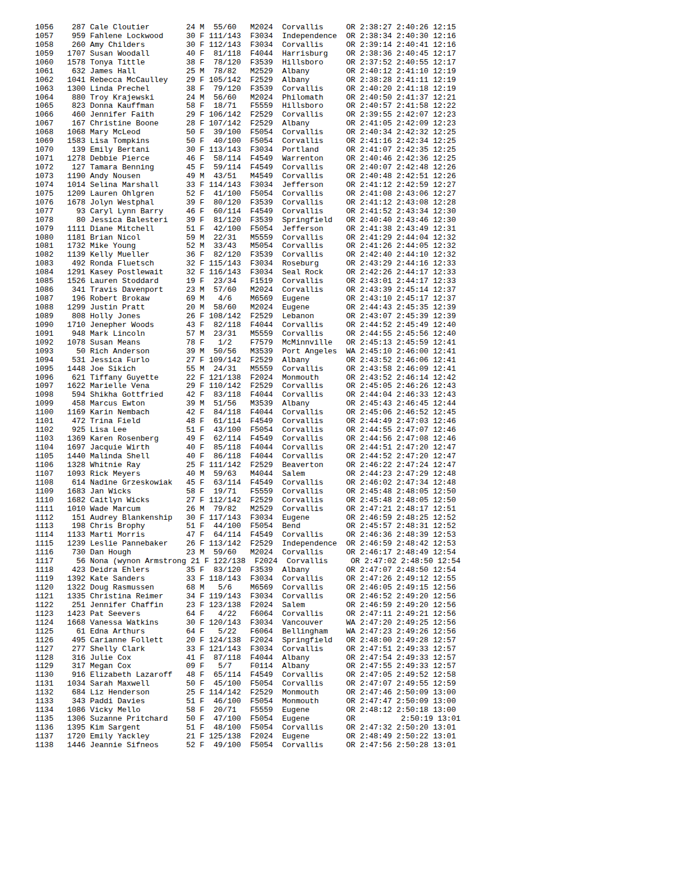1056    287 Cale Cloutier        24 M  55/60   M2024  Corvallis     OR 2:38:27 2:40:26 12:15
1057    959 Fahlene Lockwood     30 F 111/143  F3034  Independence  OR 2:38:34 2:40:30 12:16
1058    260 Amy Childers         30 F 112/143  F3034  Corvallis     OR 2:39:14 2:40:41 12:16
1059   1707 Susan Woodall        40 F  81/118  F4044  Harrisburg    OR 2:38:36 2:40:45 12:17
1060   1578 Tonya Tittle         38 F  78/120  F3539  Hillsboro     OR 2:37:52 2:40:55 12:17
1061    632 James Hall           25 M  78/82   M2529  Albany        OR 2:40:12 2:41:10 12:19
1062   1041 Rebecca McCaulley    29 F 105/142  F2529  Albany        OR 2:38:28 2:41:11 12:19
1063   1300 Linda Prechel        38 F  79/120  F3539  Corvallis     OR 2:40:20 2:41:18 12:19
1064    880 Troy Krajewski       24 M  56/60   M2024  Philomath     OR 2:40:50 2:41:37 12:21
1065    823 Donna Kauffman       58 F  18/71   F5559  Hillsboro     OR 2:40:57 2:41:58 12:22
1066    460 Jennifer Faith       29 F 106/142  F2529  Corvallis     OR 2:39:55 2:42:07 12:23
1067    167 Christine Boone      28 F 107/142  F2529  Albany        OR 2:41:05 2:42:09 12:23
1068   1068 Mary McLeod          50 F  39/100  F5054  Corvallis     OR 2:40:34 2:42:32 12:25
1069   1583 Lisa Tompkins        50 F  40/100  F5054  Corvallis     OR 2:41:16 2:42:34 12:25
1070    139 Emily Bertani        30 F 113/143  F3034  Portland      OR 2:41:07 2:42:35 12:25
1071   1278 Debbie Pierce        46 F  58/114  F4549  Warrenton     OR 2:40:46 2:42:36 12:25
1072    127 Tamara Benning       45 F  59/114  F4549  Corvallis     OR 2:40:07 2:42:48 12:26
1073   1190 Andy Nousen          49 M  43/51   M4549  Corvallis     OR 2:40:48 2:42:51 12:26
1074   1014 Selina Marshall      33 F 114/143  F3034  Jefferson     OR 2:41:12 2:42:59 12:27
1075   1209 Lauren Ohlgren       52 F  41/100  F5054  Corvallis     OR 2:41:08 2:43:06 12:27
1076   1678 Jolyn Westphal       39 F  80/120  F3539  Corvallis     OR 2:41:12 2:43:08 12:28
1077     93 Caryl Lynn Barry     46 F  60/114  F4549  Corvallis     OR 2:41:52 2:43:34 12:30
1078     80 Jessica Balesteri    39 F  81/120  F3539  Springfield   OR 2:40:40 2:43:46 12:30
1079   1111 Diane Mitchell       51 F  42/100  F5054  Jefferson     OR 2:41:38 2:43:49 12:31
1080   1181 Brian Nicol          59 M  22/31   M5559  Corvallis     OR 2:41:29 2:44:04 12:32
1081   1732 Mike Young           52 M  33/43   M5054  Corvallis     OR 2:41:26 2:44:05 12:32
1082   1139 Kelly Mueller        36 F  82/120  F3539  Corvallis     OR 2:42:40 2:44:10 12:32
1083    492 Ronda Fluetsch       32 F 115/143  F3034  Roseburg      OR 2:43:29 2:44:16 12:33
1084   1291 Kasey Postlewait     32 F 116/143  F3034  Seal Rock     OR 2:42:26 2:44:17 12:33
1085   1526 Lauren Stoddard      19 F  23/34   F1519  Corvallis     OR 2:43:01 2:44:17 12:33
1086    341 Travis Davenport     23 M  57/60   M2024  Corvallis     OR 2:43:39 2:45:14 12:37
1087    196 Robert Brokaw        69 M   4/6    M6569  Eugene        OR 2:43:10 2:45:17 12:37
1088   1299 Justin Pratt         20 M  58/60   M2024  Eugene        OR 2:44:43 2:45:35 12:39
1089    808 Holly Jones          26 F 108/142  F2529  Lebanon       OR 2:43:07 2:45:39 12:39
1090   1710 Jenepher Woods       43 F  82/118  F4044  Corvallis     OR 2:44:52 2:45:49 12:40
1091    948 Mark Lincoln         57 M  23/31   M5559  Corvallis     OR 2:44:55 2:45:56 12:40
1092   1078 Susan Means          78 F   1/2    F7579  McMinnville   OR 2:45:13 2:45:59 12:41
1093     50 Rich Anderson        39 M  50/56   M3539  Port Angeles  WA 2:45:10 2:46:00 12:41
1094    531 Jessica Furlo        27 F 109/142  F2529  Albany        OR 2:43:52 2:46:06 12:41
1095   1448 Joe Sikich           55 M  24/31   M5559  Corvallis     OR 2:43:58 2:46:09 12:41
1096    621 Tiffany Guyette      22 F 121/138  F2024  Monmouth      OR 2:43:52 2:46:14 12:42
1097   1622 Marielle Vena        29 F 110/142  F2529  Corvallis     OR 2:45:05 2:46:26 12:43
1098    594 Shikha Gottfried     42 F  83/118  F4044  Corvallis     OR 2:44:04 2:46:33 12:43
1099    458 Marcus Ewton         39 M  51/56   M3539  Albany        OR 2:45:43 2:46:45 12:44
1100   1169 Karin Nembach        42 F  84/118  F4044  Corvallis     OR 2:45:06 2:46:52 12:45
1101    472 Trina Field          48 F  61/114  F4549  Corvallis     OR 2:44:49 2:47:03 12:46
1102    925 Lisa Lee             51 F  43/100  F5054  Corvallis     OR 2:44:55 2:47:07 12:46
1103   1369 Karen Rosenberg      49 F  62/114  F4549  Corvallis     OR 2:44:56 2:47:08 12:46
1104   1697 Jacquie Wirth        40 F  85/118  F4044  Corvallis     OR 2:44:51 2:47:20 12:47
1105   1440 Malinda Shell        40 F  86/118  F4044  Corvallis     OR 2:44:52 2:47:20 12:47
1106   1328 Whitnie Ray          25 F 111/142  F2529  Beaverton     OR 2:46:22 2:47:24 12:47
1107   1093 Rick Meyers          40 M  59/63   M4044  Salem         OR 2:44:23 2:47:29 12:48
1108    614 Nadine Grzeskowiak   45 F  63/114  F4549  Corvallis     OR 2:46:02 2:47:34 12:48
1109   1683 Jan Wicks            58 F  19/71   F5559  Corvallis     OR 2:45:48 2:48:05 12:50
1110   1682 Caitlyn Wicks        27 F 112/142  F2529  Corvallis     OR 2:45:48 2:48:05 12:50
1111   1010 Wade Marcum          26 M  79/82   M2529  Corvallis     OR 2:47:21 2:48:17 12:51
1112    151 Audrey Blankenship   30 F 117/143  F3034  Eugene        OR 2:46:59 2:48:25 12:52
1113    198 Chris Brophy         51 F  44/100  F5054  Bend          OR 2:45:57 2:48:31 12:52
1114   1133 Marti Morris         47 F  64/114  F4549  Corvallis     OR 2:46:36 2:48:39 12:53
1115   1239 Leslie Pannebaker    26 F 113/142  F2529  Independence  OR 2:46:59 2:48:42 12:53
1116    730 Dan Hough            23 M  59/60   M2024  Corvallis     OR 2:46:17 2:48:49 12:54
1117     56 Nona (wynon Armstrong 21 F 122/138  F2024  Corvallis     OR 2:47:02 2:48:50 12:54
1118    423 Deidra Ehlers        35 F  83/120  F3539  Albany        OR 2:47:07 2:48:50 12:54
1119   1392 Kate Sanders         33 F 118/143  F3034  Corvallis     OR 2:47:26 2:49:12 12:55
1120   1322 Doug Rasmussen       68 M   5/6    M6569  Corvallis     OR 2:46:05 2:49:15 12:56
1121   1335 Christina Reimer     34 F 119/143  F3034  Corvallis     OR 2:46:52 2:49:20 12:56
1122    251 Jennifer Chaffin     23 F 123/138  F2024  Salem         OR 2:46:59 2:49:20 12:56
1123   1423 Pat Seevers          64 F   4/22   F6064  Corvallis     OR 2:47:11 2:49:21 12:56
1124   1668 Vanessa Watkins      30 F 120/143  F3034  Vancouver     WA 2:47:20 2:49:25 12:56
1125     61 Edna Arthurs         64 F   5/22   F6064  Bellingham    WA 2:47:23 2:49:26 12:56
1126    495 Carianne Follett     20 F 124/138  F2024  Springfield   OR 2:48:00 2:49:28 12:57
1127    277 Shelly Clark         33 F 121/143  F3034  Corvallis     OR 2:47:51 2:49:33 12:57
1128    316 Julie Cox            41 F  87/118  F4044  Albany        OR 2:47:54 2:49:33 12:57
1129    317 Megan Cox            09 F   5/7    F0114  Albany        OR 2:47:55 2:49:33 12:57
1130    916 Elizabeth Lazaroff   48 F  65/114  F4549  Corvallis     OR 2:47:05 2:49:52 12:58
1131   1034 Sarah Maxwell        50 F  45/100  F5054  Corvallis     OR 2:47:07 2:49:55 12:59
1132    684 Liz Henderson        25 F 114/142  F2529  Monmouth      OR 2:47:46 2:50:09 13:00
1133    343 Paddi Davies         51 F  46/100  F5054  Monmouth      OR 2:47:47 2:50:09 13:00
1134   1086 Vicky Mello          58 F  20/71   F5559  Eugene        OR 2:48:12 2:50:18 13:00
1135   1306 Suzanne Pritchard    50 F  47/100  F5054  Eugene        OR          2:50:19 13:01
1136   1395 Kim Sargent          51 F  48/100  F5054  Corvallis     OR 2:47:32 2:50:20 13:01
1137   1720 Emily Yackley        21 F 125/138  F2024  Eugene        OR 2:48:49 2:50:22 13:01
1138   1446 Jeannie Sifneos      52 F  49/100  F5054  Corvallis     OR 2:47:56 2:50:28 13:01